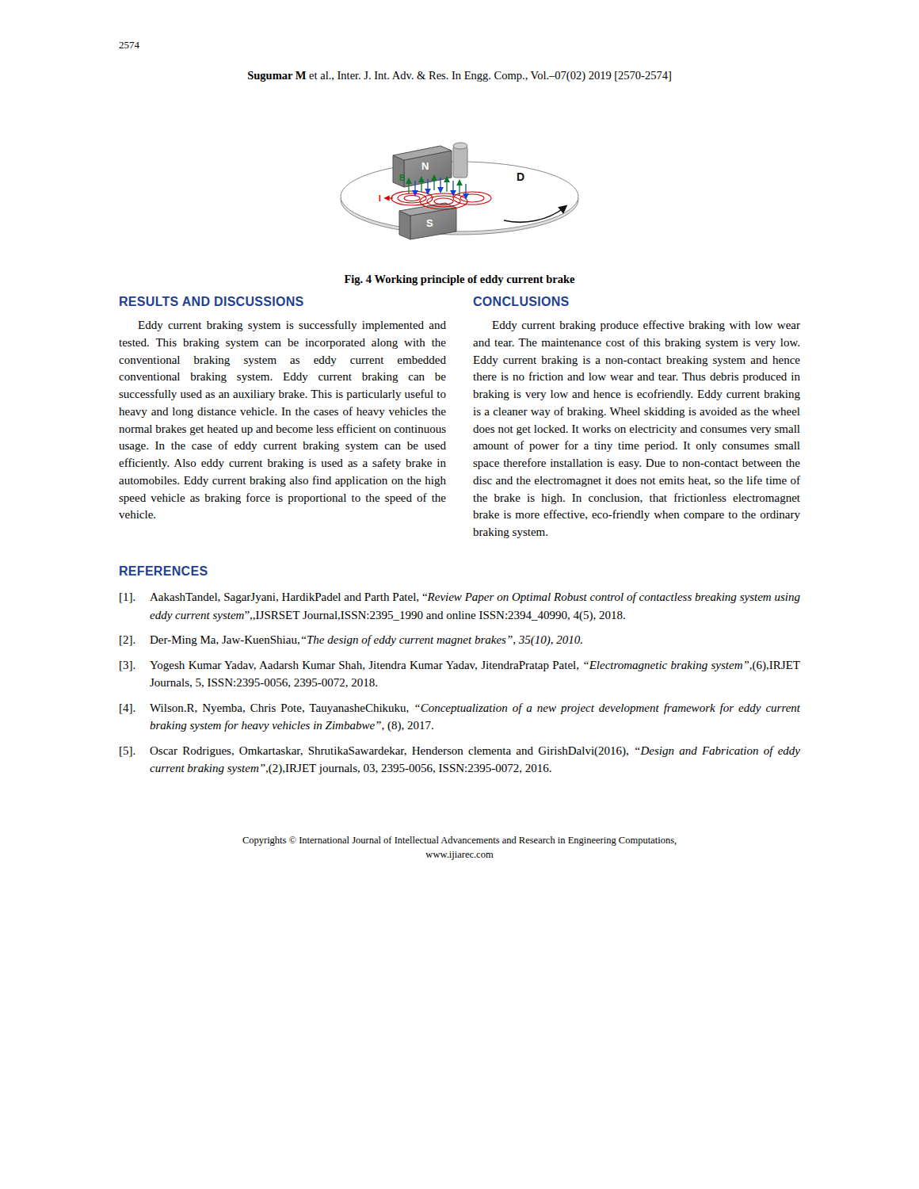2574
Sugumar M et al., Inter. J. Int. Adv. & Res. In Engg. Comp., Vol.–07(02) 2019 [2570-2574]
N S I B D
Fig. 4 Working principle of eddy current brake
RESULTS AND DISCUSSIONS
Eddy current braking system is successfully implemented and tested. This braking system can be incorporated along with the conventional braking system as eddy current embedded conventional braking system. Eddy current braking can be successfully used as an auxiliary brake. This is particularly useful to heavy and long distance vehicle. In the cases of heavy vehicles the normal brakes get heated up and become less efficient on continuous usage. In the case of eddy current braking system can be used efficiently. Also eddy current braking is used as a safety brake in automobiles. Eddy current braking also find application on the high speed vehicle as braking force is proportional to the speed of the vehicle.
CONCLUSIONS
Eddy current braking produce effective braking with low wear and tear. The maintenance cost of this braking system is very low. Eddy current braking is a non-contact breaking system and hence there is no friction and low wear and tear. Thus debris produced in braking is very low and hence is ecofriendly. Eddy current braking is a cleaner way of braking. Wheel skidding is avoided as the wheel does not get locked. It works on electricity and consumes very small amount of power for a tiny time period. It only consumes small space therefore installation is easy. Due to non-contact between the disc and the electromagnet it does not emits heat, so the life time of the brake is high. In conclusion, that frictionless electromagnet brake is more effective, eco-friendly when compare to the ordinary braking system.
REFERENCES
[1]. AakashTandel, SagarJyani, HardikPadel and Parth Patel, “Review Paper on Optimal Robust control of contactless breaking system using eddy current system”,,IJSRSET Journal,ISSN:2395_1990 and online ISSN:2394_40990, 4(5), 2018.
[2]. Der-Ming Ma, Jaw-KuenShiau,“The design of eddy current magnet brakes”, 35(10), 2010.
[3]. Yogesh Kumar Yadav, Aadarsh Kumar Shah, Jitendra Kumar Yadav, JitendraPratap Patel, “Electromagnetic braking system”,(6),IRJET Journals, 5, ISSN:2395-0056, 2395-0072, 2018.
[4]. Wilson.R, Nyemba, Chris Pote, TauyanasheChikuku, “Conceptualization of a new project development framework for eddy current braking system for heavy vehicles in Zimbabwe”, (8), 2017.
[5]. Oscar Rodrigues, Omkartaskar, ShrutikaSawardekar, Henderson clementa and GirishDalvi(2016), “Design and Fabrication of eddy current braking system”,(2),IRJET journals, 03, 2395-0056, ISSN:2395-0072, 2016.
Copyrights © International Journal of Intellectual Advancements and Research in Engineering Computations,
www.ijiarec.com